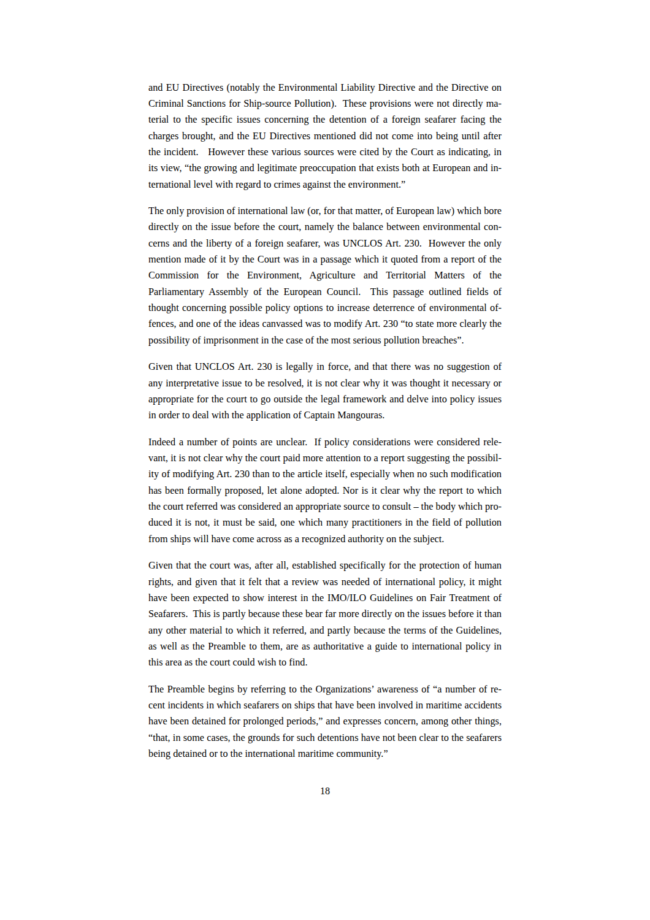and EU Directives (notably the Environmental Liability Directive and the Directive on Criminal Sanctions for Ship-source Pollution). These provisions were not directly material to the specific issues concerning the detention of a foreign seafarer facing the charges brought, and the EU Directives mentioned did not come into being until after the incident. However these various sources were cited by the Court as indicating, in its view, “the growing and legitimate preoccupation that exists both at European and international level with regard to crimes against the environment.”
The only provision of international law (or, for that matter, of European law) which bore directly on the issue before the court, namely the balance between environmental concerns and the liberty of a foreign seafarer, was UNCLOS Art. 230. However the only mention made of it by the Court was in a passage which it quoted from a report of the Commission for the Environment, Agriculture and Territorial Matters of the Parliamentary Assembly of the European Council. This passage outlined fields of thought concerning possible policy options to increase deterrence of environmental offences, and one of the ideas canvassed was to modify Art. 230 “to state more clearly the possibility of imprisonment in the case of the most serious pollution breaches”.
Given that UNCLOS Art. 230 is legally in force, and that there was no suggestion of any interpretative issue to be resolved, it is not clear why it was thought it necessary or appropriate for the court to go outside the legal framework and delve into policy issues in order to deal with the application of Captain Mangouras.
Indeed a number of points are unclear. If policy considerations were considered relevant, it is not clear why the court paid more attention to a report suggesting the possibility of modifying Art. 230 than to the article itself, especially when no such modification has been formally proposed, let alone adopted. Nor is it clear why the report to which the court referred was considered an appropriate source to consult – the body which produced it is not, it must be said, one which many practitioners in the field of pollution from ships will have come across as a recognized authority on the subject.
Given that the court was, after all, established specifically for the protection of human rights, and given that it felt that a review was needed of international policy, it might have been expected to show interest in the IMO/ILO Guidelines on Fair Treatment of Seafarers. This is partly because these bear far more directly on the issues before it than any other material to which it referred, and partly because the terms of the Guidelines, as well as the Preamble to them, are as authoritative a guide to international policy in this area as the court could wish to find.
The Preamble begins by referring to the Organizations’ awareness of “a number of recent incidents in which seafarers on ships that have been involved in maritime accidents have been detained for prolonged periods,” and expresses concern, among other things, “that, in some cases, the grounds for such detentions have not been clear to the seafarers being detained or to the international maritime community.”
18